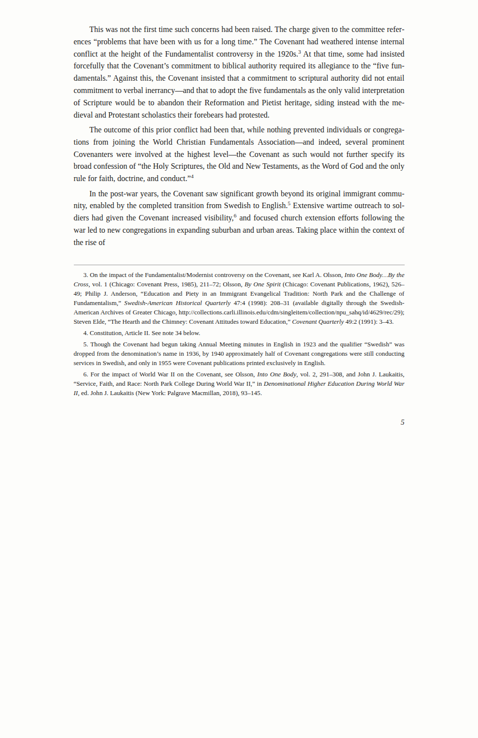This was not the first time such concerns had been raised. The charge given to the committee references “problems that have been with us for a long time.” The Covenant had weathered intense internal conflict at the height of the Fundamentalist controversy in the 1920s.3 At that time, some had insisted forcefully that the Covenant’s commitment to biblical authority required its allegiance to the “five fundamentals.” Against this, the Covenant insisted that a commitment to scriptural authority did not entail commitment to verbal inerrancy—and that to adopt the five fundamentals as the only valid interpretation of Scripture would be to abandon their Reformation and Pietist heritage, siding instead with the medieval and Protestant scholastics their forebears had protested.
The outcome of this prior conflict had been that, while nothing prevented individuals or congregations from joining the World Christian Fundamentals Association—and indeed, several prominent Covenanters were involved at the highest level—the Covenant as such would not further specify its broad confession of “the Holy Scriptures, the Old and New Testaments, as the Word of God and the only rule for faith, doctrine, and conduct.”4
In the post-war years, the Covenant saw significant growth beyond its original immigrant community, enabled by the completed transition from Swedish to English.5 Extensive wartime outreach to soldiers had given the Covenant increased visibility,6 and focused church extension efforts following the war led to new congregations in expanding suburban and urban areas. Taking place within the context of the rise of
3. On the impact of the Fundamentalist/Modernist controversy on the Covenant, see Karl A. Olsson, Into One Body…By the Cross, vol. 1 (Chicago: Covenant Press, 1985), 211–72; Olsson, By One Spirit (Chicago: Covenant Publications, 1962), 526–49; Philip J. Anderson, “Education and Piety in an Immigrant Evangelical Tradition: North Park and the Challenge of Fundamentalism,” Swedish-American Historical Quarterly 47:4 (1998): 208–31 (available digitally through the Swedish-American Archives of Greater Chicago, http://collections.carli.illinois.edu/cdm/singleitem/collection/npu_sahq/id/4629/rec/29); Steven Elde, “The Hearth and the Chimney: Covenant Attitudes toward Education,” Covenant Quarterly 49:2 (1991): 3–43.
4. Constitution, Article II. See note 34 below.
5. Though the Covenant had begun taking Annual Meeting minutes in English in 1923 and the qualifier “Swedish” was dropped from the denomination’s name in 1936, by 1940 approximately half of Covenant congregations were still conducting services in Swedish, and only in 1955 were Covenant publications printed exclusively in English.
6. For the impact of World War II on the Covenant, see Olsson, Into One Body, vol. 2, 291–308, and John J. Laukaitis, “Service, Faith, and Race: North Park College During World War II,” in Denominational Higher Education During World War II, ed. John J. Laukaitis (New York: Palgrave Macmillan, 2018), 93–145.
5